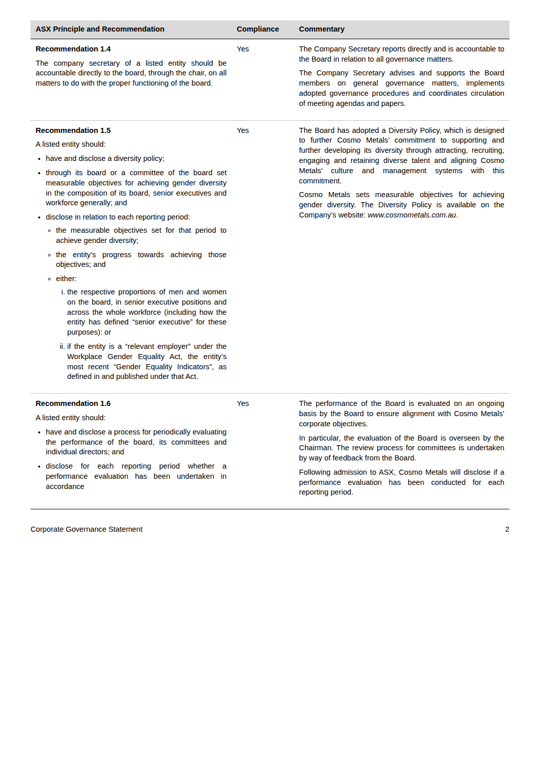| ASX Principle and Recommendation | Compliance | Commentary |
| --- | --- | --- |
| Recommendation 1.4 The company secretary of a listed entity should be accountable directly to the board, through the chair, on all matters to do with the proper functioning of the board. | Yes | The Company Secretary reports directly and is accountable to the Board in relation to all governance matters. The Company Secretary advises and supports the Board members on general governance matters, implements adopted governance procedures and coordinates circulation of meeting agendas and papers. |
| Recommendation 1.5 A listed entity should: have and disclose a diversity policy; through its board or a committee of the board set measurable objectives for achieving gender diversity in the composition of its board, senior executives and workforce generally; and disclose in relation to each reporting period: the measurable objectives set for that period to achieve gender diversity; the entity’s progress towards achieving those objectives; and either: the respective proportions of men and women on the board, in senior executive positions and across the whole workforce (including how the entity has defined “senior executive” for these purposes): or if the entity is a “relevant employer” under the Workplace Gender Equality Act, the entity’s most recent “Gender Equality Indicators”, as defined in and published under that Act. | Yes | The Board has adopted a Diversity Policy, which is designed to further Cosmo Metals’ commitment to supporting and further developing its diversity through attracting, recruiting, engaging and retaining diverse talent and aligning Cosmo Metals’ culture and management systems with this commitment. Cosmo Metals sets measurable objectives for achieving gender diversity. The Diversity Policy is available on the Company’s website: www.cosmometals.com.au . |
| Recommendation 1.6 A listed entity should: have and disclose a process for periodically evaluating the performance of the board, its committees and individual directors; and disclose for each reporting period whether a performance evaluation has been undertaken in accordance | Yes | The performance of the Board is evaluated on an ongoing basis by the Board to ensure alignment with Cosmo Metals’ corporate objectives. In particular, the evaluation of the Board is overseen by the Chairman. The review process for committees is undertaken by way of feedback from the Board. Following admission to ASX, Cosmo Metals will disclose if a performance evaluation has been conducted for each reporting period. |
Corporate Governance Statement 2